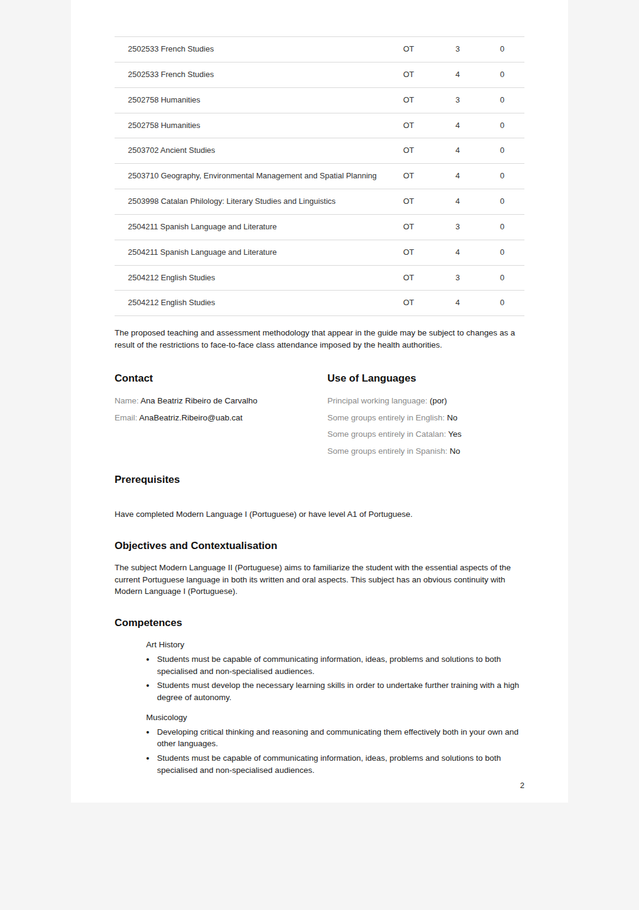| 2502533 French Studies | OT | 3 | 0 |
| 2502533 French Studies | OT | 4 | 0 |
| 2502758 Humanities | OT | 3 | 0 |
| 2502758 Humanities | OT | 4 | 0 |
| 2503702 Ancient Studies | OT | 4 | 0 |
| 2503710 Geography, Environmental Management and Spatial Planning | OT | 4 | 0 |
| 2503998 Catalan Philology: Literary Studies and Linguistics | OT | 4 | 0 |
| 2504211 Spanish Language and Literature | OT | 3 | 0 |
| 2504211 Spanish Language and Literature | OT | 4 | 0 |
| 2504212 English Studies | OT | 3 | 0 |
| 2504212 English Studies | OT | 4 | 0 |
The proposed teaching and assessment methodology that appear in the guide may be subject to changes as a result of the restrictions to face-to-face class attendance imposed by the health authorities.
Contact
Name: Ana Beatriz Ribeiro de Carvalho
Email: AnaBeatriz.Ribeiro@uab.cat
Use of Languages
Principal working language: (por)
Some groups entirely in English: No
Some groups entirely in Catalan: Yes
Some groups entirely in Spanish: No
Prerequisites
Have completed Modern Language I (Portuguese) or have level A1 of Portuguese.
Objectives and Contextualisation
The subject Modern Language II (Portuguese) aims to familiarize the student with the essential aspects of the current Portuguese language in both its written and oral aspects. This subject has an obvious continuity with Modern Language I (Portuguese).
Competences
Art History
Students must be capable of communicating information, ideas, problems and solutions to both specialised and non-specialised audiences.
Students must develop the necessary learning skills in order to undertake further training with a high degree of autonomy.
Musicology
Developing critical thinking and reasoning and communicating them effectively both in your own and other languages.
Students must be capable of communicating information, ideas, problems and solutions to both specialised and non-specialised audiences.
2